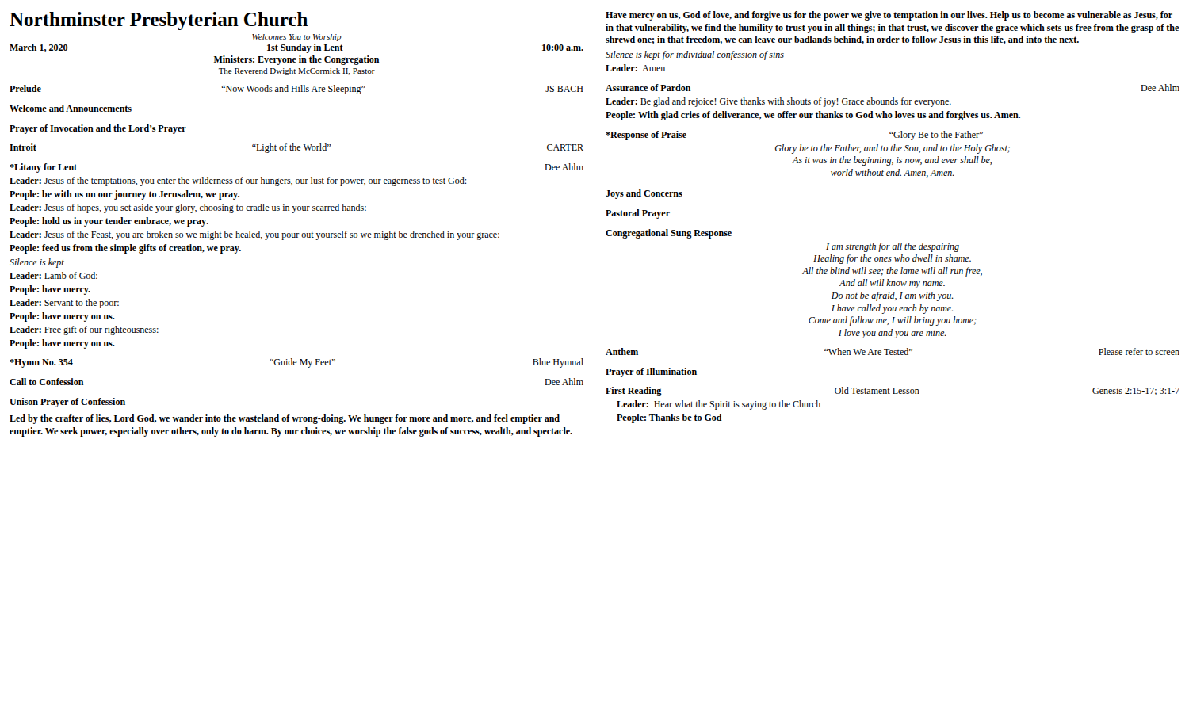Northminster Presbyterian Church
Welcomes You to Worship
March 1, 2020 1st Sunday in Lent 10:00 a.m.
Ministers: Everyone in the Congregation
The Reverend Dwight McCormick II, Pastor
Prelude “Now Woods and Hills Are Sleeping” JS BACH
Welcome and Announcements
Prayer of Invocation and the Lord’s Prayer
Introit “Light of the World” CARTER
*Litany for Lent Dee Ahlm
Leader: Jesus of the temptations, you enter the wilderness of our hungers, our lust for power, our eagerness to test God:
People: be with us on our journey to Jerusalem, we pray.
Leader: Jesus of hopes, you set aside your glory, choosing to cradle us in your scarred hands:
People: hold us in your tender embrace, we pray.
Leader: Jesus of the Feast, you are broken so we might be healed, you pour out yourself so we might be drenched in your grace:
People: feed us from the simple gifts of creation, we pray.
Silence is kept
Leader: Lamb of God:
People: have mercy.
Leader: Servant to the poor:
People: have mercy on us.
Leader: Free gift of our righteousness:
People: have mercy on us.
*Hymn No. 354 “Guide My Feet” Blue Hymnal
Call to Confession Dee Ahlm
Unison Prayer of Confession
Led by the crafter of lies, Lord God, we wander into the wasteland of wrong-doing. We hunger for more and more, and feel emptier and emptier. We seek power, especially over others, only to do harm. By our choices, we worship the false gods of success, wealth, and spectacle.
Have mercy on us, God of love, and forgive us for the power we give to temptation in our lives. Help us to become as vulnerable as Jesus, for in that vulnerability, we find the humility to trust you in all things; in that trust, we discover the grace which sets us free from the grasp of the shrewd one; in that freedom, we can leave our badlands behind, in order to follow Jesus in this life, and into the next.
Silence is kept for individual confession of sins
Leader: Amen
Assurance of Pardon Dee Ahlm
Leader: Be glad and rejoice! Give thanks with shouts of joy! Grace abounds for everyone.
People: With glad cries of deliverance, we offer our thanks to God who loves us and forgives us. Amen.
*Response of Praise “Glory Be to the Father”
Glory be to the Father, and to the Son, and to the Holy Ghost;
As it was in the beginning, is now, and ever shall be,
world without end. Amen, Amen.
Joys and Concerns
Pastoral Prayer
Congregational Sung Response
I am strength for all the despairing
Healing for the ones who dwell in shame.
All the blind will see; the lame will all run free,
And all will know my name.
Do not be afraid, I am with you.
I have called you each by name.
Come and follow me, I will bring you home;
I love you and you are mine.
Anthem “When We Are Tested” Please refer to screen
Prayer of Illumination
First Reading Old Testament Lesson Genesis 2:15-17; 3:1-7
Leader: Hear what the Spirit is saying to the Church
People: Thanks be to God